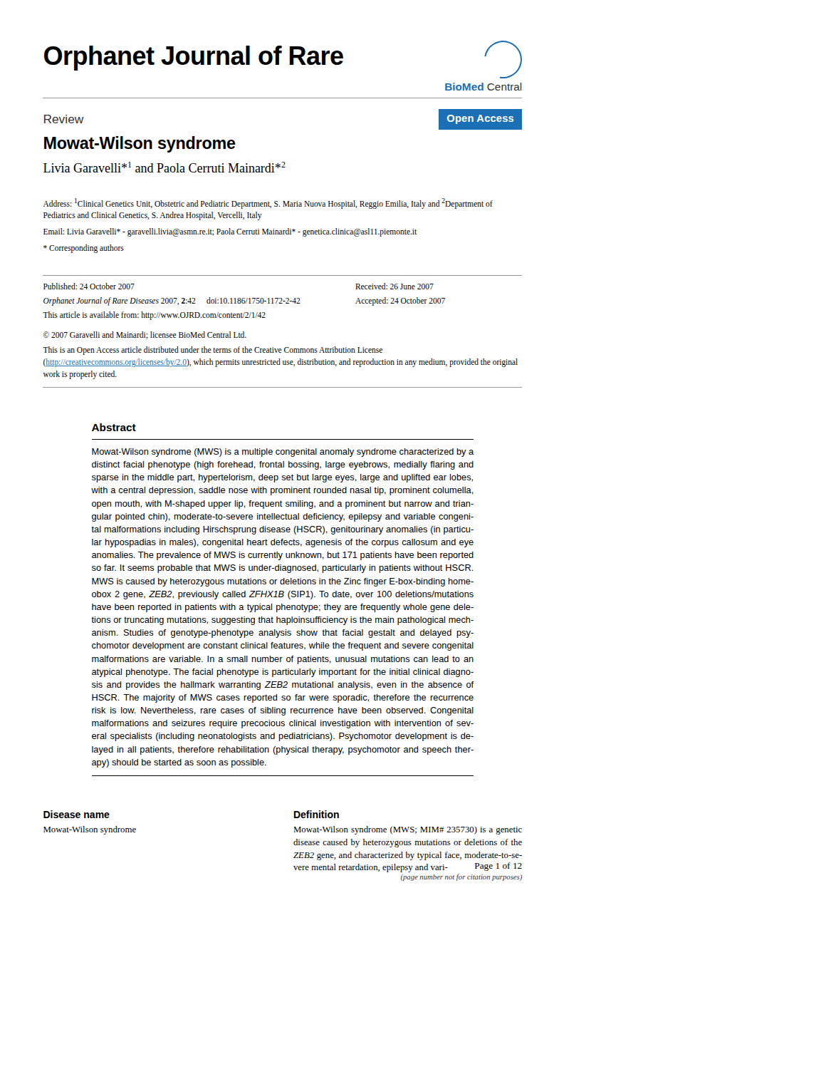Orphanet Journal of Rare
Bio Med Central
Review
Open Access
Mowat-Wilson syndrome
Livia Garavelli*1 and Paola Cerruti Mainardi*2
Address: 1Clinical Genetics Unit, Obstetric and Pediatric Department, S. Maria Nuova Hospital, Reggio Emilia, Italy and 2Department of Pediatrics and Clinical Genetics, S. Andrea Hospital, Vercelli, Italy
Email: Livia Garavelli* - garavelli.livia@asmn.re.it; Paola Cerruti Mainardi* - genetica.clinica@asl11.piemonte.it
* Corresponding authors
Published: 24 October 2007
Orphanet Journal of Rare Diseases 2007, 2:42doi:10.1186/1750-1172-2-42
This article is available from: http://www.OJRD.com/content/2/1/42
Received: 26 June 2007
Accepted: 24 October 2007
© 2007 Garavelli and Mainardi; licensee BioMed Central Ltd.
This is an Open Access article distributed under the terms of the Creative Commons Attribution License (http://creativecommons.org/licenses/by/2.0), which permits unrestricted use, distribution, and reproduction in any medium, provided the original work is properly cited.
Abstract
Mowat-Wilson syndrome (MWS) is a multiple congenital anomaly syndrome characterized by a distinct facial phenotype (high forehead, frontal bossing, large eyebrows, medially flaring and sparse in the middle part, hypertelorism, deep set but large eyes, large and uplifted ear lobes, with a central depression, saddle nose with prominent rounded nasal tip, prominent columella, open mouth, with M-shaped upper lip, frequent smiling, and a prominent but narrow and triangular pointed chin), moderate-to-severe intellectual deficiency, epilepsy and variable congenital malformations including Hirschsprung disease (HSCR), genitourinary anomalies (in particular hypospadias in males), congenital heart defects, agenesis of the corpus callosum and eye anomalies. The prevalence of MWS is currently unknown, but 171 patients have been reported so far. It seems probable that MWS is under-diagnosed, particularly in patients without HSCR. MWS is caused by heterozygous mutations or deletions in the Zinc finger E-box-binding homeobox 2 gene, ZEB2, previously called ZFHX1B (SIP1). To date, over 100 deletions/mutations have been reported in patients with a typical phenotype; they are frequently whole gene deletions or truncating mutations, suggesting that haploinsufficiency is the main pathological mechanism. Studies of genotype-phenotype analysis show that facial gestalt and delayed psychomotor development are constant clinical features, while the frequent and severe congenital malformations are variable. In a small number of patients, unusual mutations can lead to an atypical phenotype. The facial phenotype is particularly important for the initial clinical diagnosis and provides the hallmark warranting ZEB2 mutational analysis, even in the absence of HSCR. The majority of MWS cases reported so far were sporadic, therefore the recurrence risk is low. Nevertheless, rare cases of sibling recurrence have been observed. Congenital malformations and seizures require precocious clinical investigation with intervention of several specialists (including neonatologists and pediatricians). Psychomotor development is delayed in all patients, therefore rehabilitation (physical therapy, psychomotor and speech therapy) should be started as soon as possible.
Disease name
Mowat-Wilson syndrome
Definition
Mowat-Wilson syndrome (MWS; MIM# 235730) is a genetic disease caused by heterozygous mutations or deletions of the ZEB2 gene, and characterized by typical face, moderate-to-severe mental retardation, epilepsy and vari-
Page 1 of 12
(page number not for citation purposes)